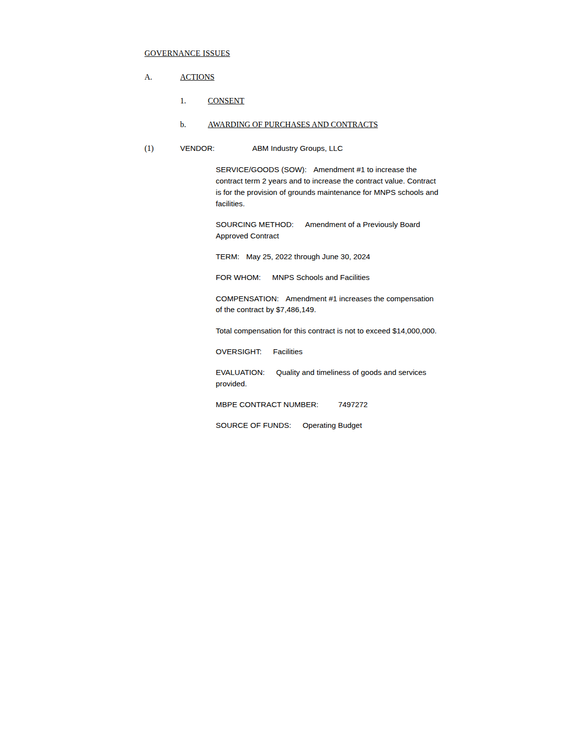GOVERNANCE ISSUES
A. ACTIONS
1. CONSENT
b. AWARDING OF PURCHASES AND CONTRACTS
(1) VENDOR: ABM Industry Groups, LLC
SERVICE/GOODS (SOW): Amendment #1 to increase the contract term 2 years and to increase the contract value. Contract is for the provision of grounds maintenance for MNPS schools and facilities.
SOURCING METHOD: Amendment of a Previously Board Approved Contract
TERM: May 25, 2022 through June 30, 2024
FOR WHOM: MNPS Schools and Facilities
COMPENSATION: Amendment #1 increases the compensation of the contract by $7,486,149.
Total compensation for this contract is not to exceed $14,000,000.
OVERSIGHT: Facilities
EVALUATION: Quality and timeliness of goods and services provided.
MBPE CONTRACT NUMBER: 7497272
SOURCE OF FUNDS: Operating Budget